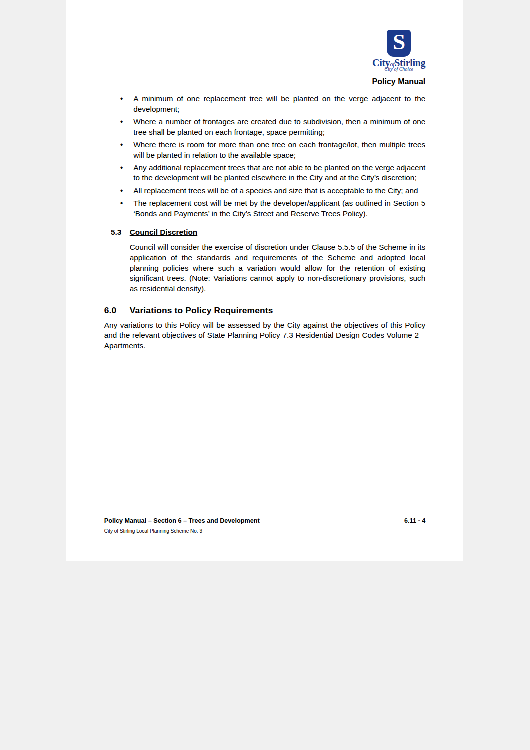S
Cityof Stirling
City of Choice
Policy Manual
A minimum of one replacement tree will be planted on the verge adjacent to the development;
Where a number of frontages are created due to subdivision, then a minimum of one tree shall be planted on each frontage, space permitting;
Where there is room for more than one tree on each frontage/lot, then multiple trees will be planted in relation to the available space;
Any additional replacement trees that are not able to be planted on the verge adjacent to the development will be planted elsewhere in the City and at the City’s discretion;
All replacement trees will be of a species and size that is acceptable to the City; and
The replacement cost will be met by the developer/applicant (as outlined in Section 5 ‘Bonds and Payments’ in the City’s Street and Reserve Trees Policy).
5.3 Council Discretion
Council will consider the exercise of discretion under Clause 5.5.5 of the Scheme in its application of the standards and requirements of the Scheme and adopted local planning policies where such a variation would allow for the retention of existing significant trees. (Note: Variations cannot apply to non-discretionary provisions, such as residential density).
6.0 Variations to Policy Requirements
Any variations to this Policy will be assessed by the City against the objectives of this Policy and the relevant objectives of State Planning Policy 7.3 Residential Design Codes Volume 2 – Apartments.
Policy Manual – Section 6 – Trees and Development 6.11 - 4
City of Stirling Local Planning Scheme No. 3